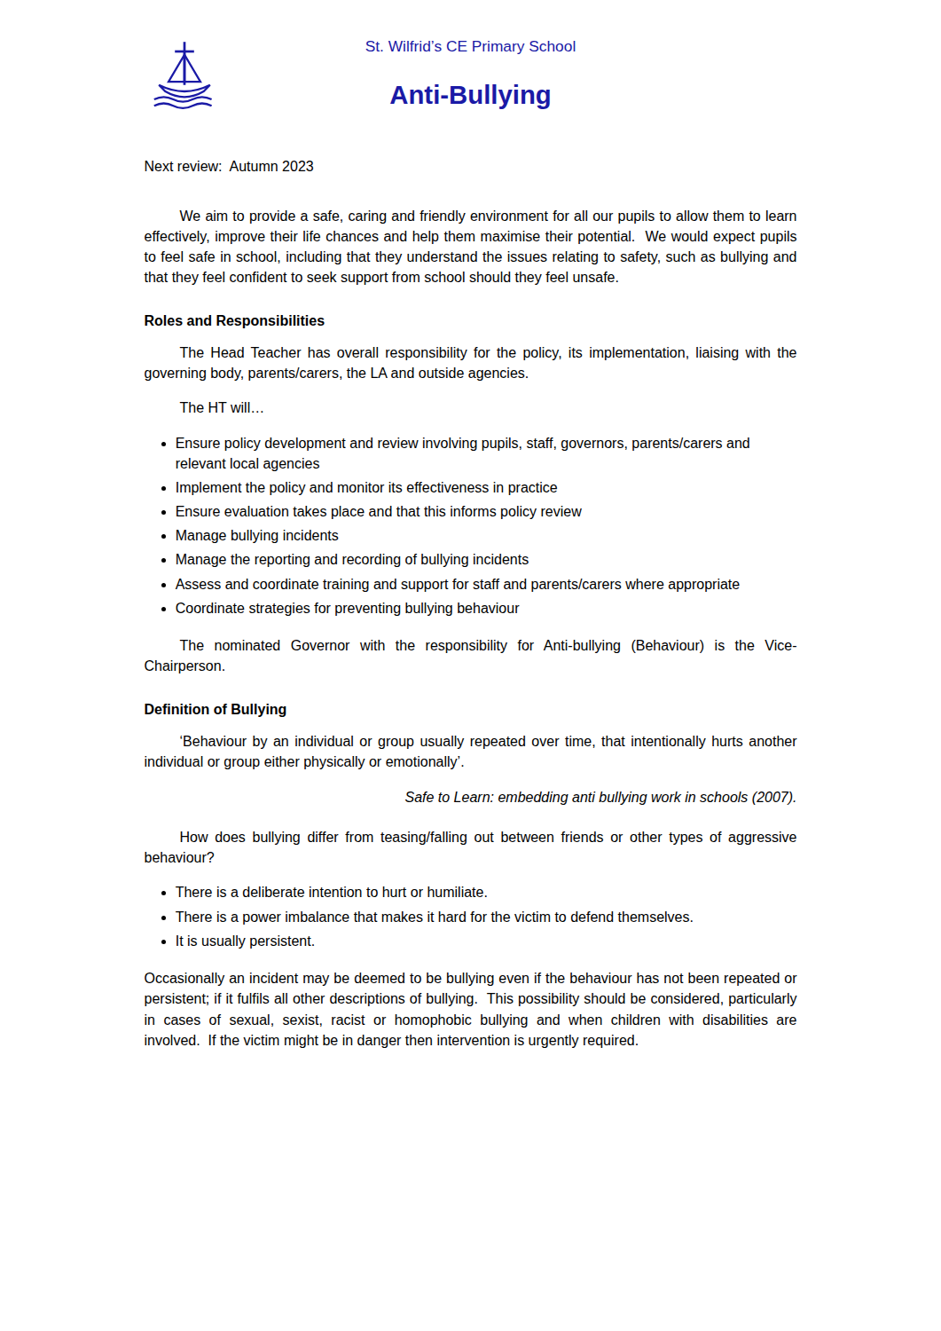St. Wilfrid’s CE Primary School
Anti-Bullying
Next review: Autumn 2023
We aim to provide a safe, caring and friendly environment for all our pupils to allow them to learn effectively, improve their life chances and help them maximise their potential. We would expect pupils to feel safe in school, including that they understand the issues relating to safety, such as bullying and that they feel confident to seek support from school should they feel unsafe.
Roles and Responsibilities
The Head Teacher has overall responsibility for the policy, its implementation, liaising with the governing body, parents/carers, the LA and outside agencies.
The HT will…
Ensure policy development and review involving pupils, staff, governors, parents/carers and relevant local agencies
Implement the policy and monitor its effectiveness in practice
Ensure evaluation takes place and that this informs policy review
Manage bullying incidents
Manage the reporting and recording of bullying incidents
Assess and coordinate training and support for staff and parents/carers where appropriate
Coordinate strategies for preventing bullying behaviour
The nominated Governor with the responsibility for Anti-bullying (Behaviour) is the Vice-Chairperson.
Definition of Bullying
‘Behaviour by an individual or group usually repeated over time, that intentionally hurts another individual or group either physically or emotionally’.
Safe to Learn: embedding anti bullying work in schools (2007).
How does bullying differ from teasing/falling out between friends or other types of aggressive behaviour?
There is a deliberate intention to hurt or humiliate.
There is a power imbalance that makes it hard for the victim to defend themselves.
It is usually persistent.
Occasionally an incident may be deemed to be bullying even if the behaviour has not been repeated or persistent; if it fulfils all other descriptions of bullying. This possibility should be considered, particularly in cases of sexual, sexist, racist or homophobic bullying and when children with disabilities are involved. If the victim might be in danger then intervention is urgently required.